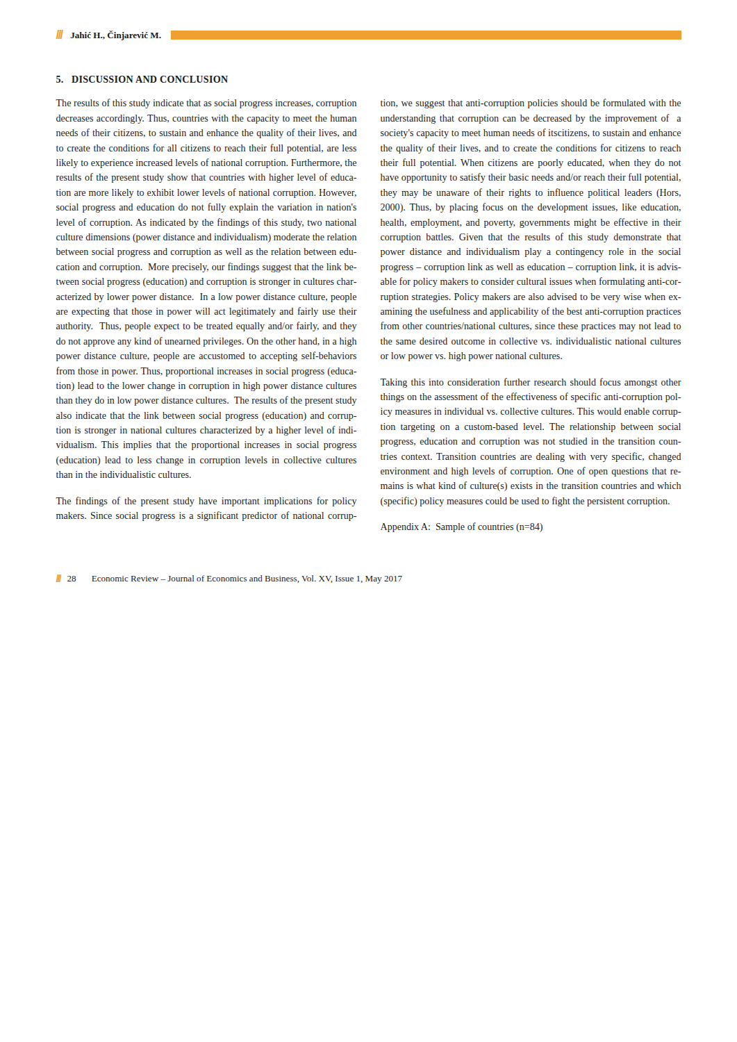/// Jahić H., Činjarević M.
5. DISCUSSION AND CONCLUSION
The results of this study indicate that as social progress increases, corruption decreases accordingly. Thus, countries with the capacity to meet the human needs of their citizens, to sustain and enhance the quality of their lives, and to create the conditions for all citizens to reach their full potential, are less likely to experience increased levels of national corruption. Furthermore, the results of the present study show that countries with higher level of education are more likely to exhibit lower levels of national corruption. However, social progress and education do not fully explain the variation in nation's level of corruption. As indicated by the findings of this study, two national culture dimensions (power distance and individualism) moderate the relation between social progress and corruption as well as the relation between education and corruption. More precisely, our findings suggest that the link between social progress (education) and corruption is stronger in cultures characterized by lower power distance. In a low power distance culture, people are expecting that those in power will act legitimately and fairly use their authority. Thus, people expect to be treated equally and/or fairly, and they do not approve any kind of unearned privileges. On the other hand, in a high power distance culture, people are accustomed to accepting self-behaviors from those in power. Thus, proportional increases in social progress (education) lead to the lower change in corruption in high power distance cultures than they do in low power distance cultures. The results of the present study also indicate that the link between social progress (education) and corruption is stronger in national cultures characterized by a higher level of individualism. This implies that the proportional increases in social progress (education) lead to less change in corruption levels in collective cultures than in the individualistic cultures.
The findings of the present study have important implications for policy makers. Since social progress is a significant predictor of national corruption, we suggest that anti-corruption policies should be formulated with the understanding that corruption can be decreased by the improvement of a society's capacity to meet human needs of itscitizens, to sustain and enhance the quality of their lives, and to create the conditions for citizens to reach their full potential. When citizens are poorly educated, when they do not have opportunity to satisfy their basic needs and/or reach their full potential, they may be unaware of their rights to influence political leaders (Hors, 2000). Thus, by placing focus on the development issues, like education, health, employment, and poverty, governments might be effective in their corruption battles. Given that the results of this study demonstrate that power distance and individualism play a contingency role in the social progress – corruption link as well as education – corruption link, it is advisable for policy makers to consider cultural issues when formulating anti-corruption strategies. Policy makers are also advised to be very wise when examining the usefulness and applicability of the best anti-corruption practices from other countries/national cultures, since these practices may not lead to the same desired outcome in collective vs. individualistic national cultures or low power vs. high power national cultures.
Taking this into consideration further research should focus amongst other things on the assessment of the effectiveness of specific anti-corruption policy measures in individual vs. collective cultures. This would enable corruption targeting on a custom-based level. The relationship between social progress, education and corruption was not studied in the transition countries context. Transition countries are dealing with very specific, changed environment and high levels of corruption. One of open questions that remains is what kind of culture(s) exists in the transition countries and which (specific) policy measures could be used to fight the persistent corruption.
Appendix A: Sample of countries (n=84)
/// 28 Economic Review – Journal of Economics and Business, Vol. XV, Issue 1, May 2017